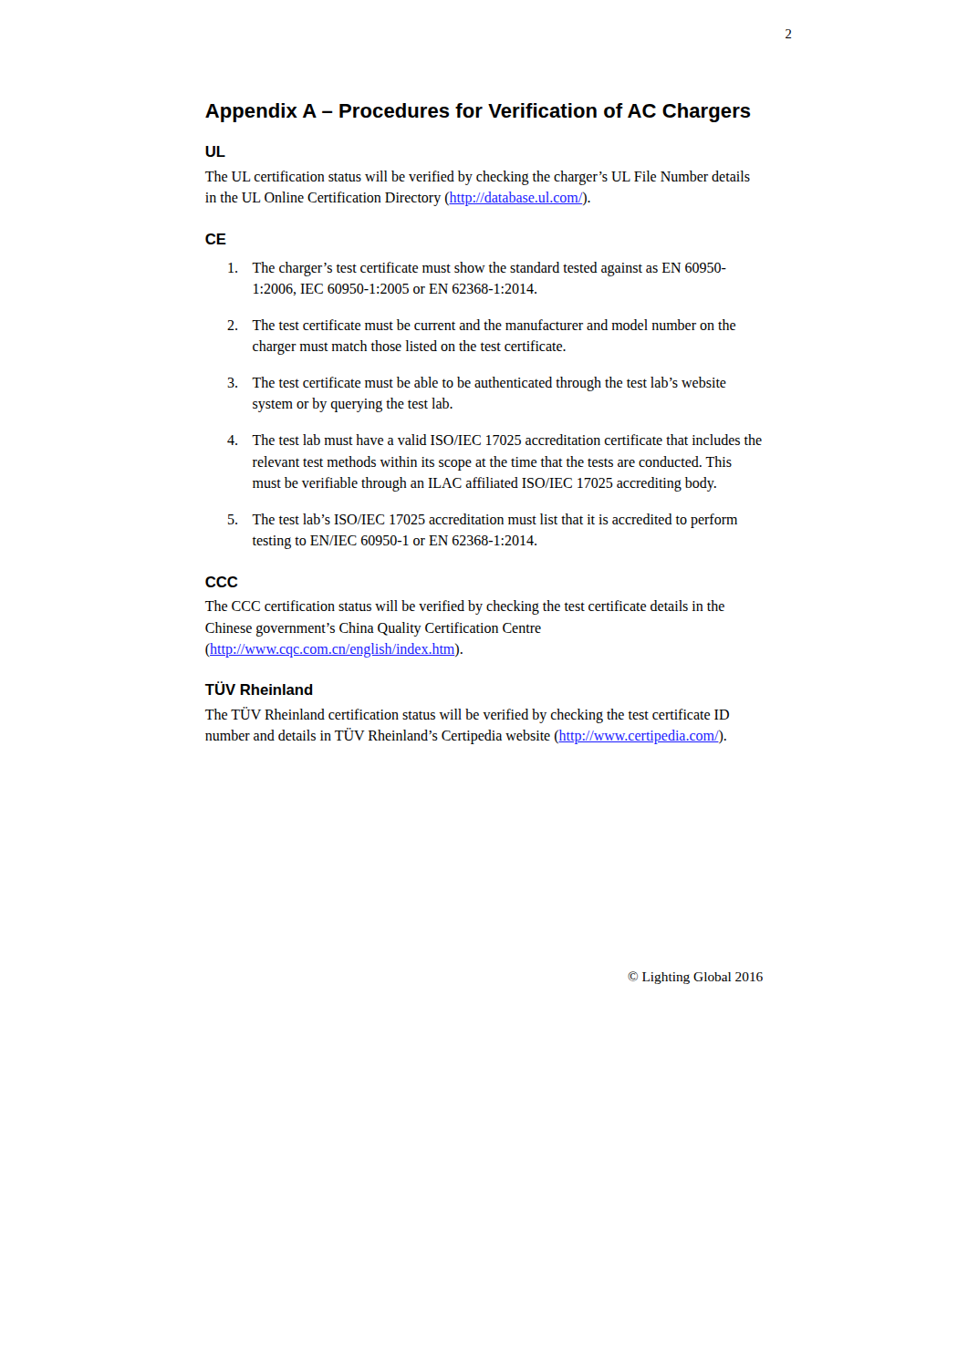2
Appendix A – Procedures for Verification of AC Chargers
UL
The UL certification status will be verified by checking the charger’s UL File Number details in the UL Online Certification Directory (http://database.ul.com/).
CE
The charger’s test certificate must show the standard tested against as EN 60950-1:2006, IEC 60950-1:2005 or EN 62368-1:2014.
The test certificate must be current and the manufacturer and model number on the charger must match those listed on the test certificate.
The test certificate must be able to be authenticated through the test lab’s website system or by querying the test lab.
The test lab must have a valid ISO/IEC 17025 accreditation certificate that includes the relevant test methods within its scope at the time that the tests are conducted. This must be verifiable through an ILAC affiliated ISO/IEC 17025 accrediting body.
The test lab’s ISO/IEC 17025 accreditation must list that it is accredited to perform testing to EN/IEC 60950-1 or EN 62368-1:2014.
CCC
The CCC certification status will be verified by checking the test certificate details in the Chinese government’s China Quality Certification Centre (http://www.cqc.com.cn/english/index.htm).
TÜV Rheinland
The TÜV Rheinland certification status will be verified by checking the test certificate ID number and details in TÜV Rheinland’s Certipedia website (http://www.certipedia.com/).
© Lighting Global 2016